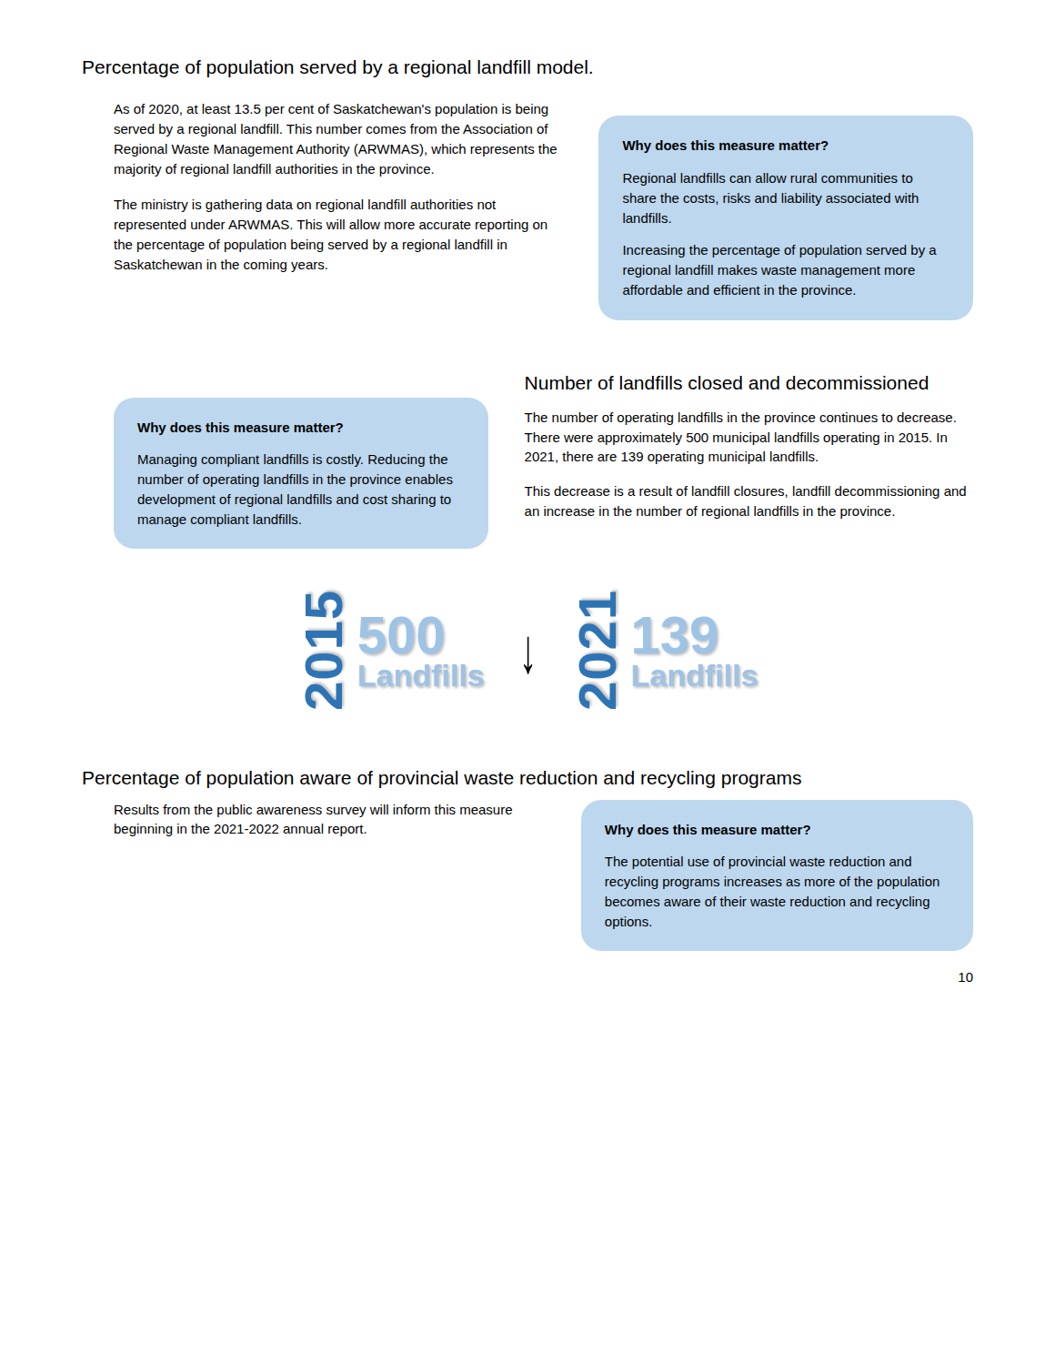Percentage of population served by a regional landfill model.
As of 2020, at least 13.5 per cent of Saskatchewan's population is being served by a regional landfill. This number comes from the Association of Regional Waste Management Authority (ARWMAS), which represents the majority of regional landfill authorities in the province.
The ministry is gathering data on regional landfill authorities not represented under ARWMAS. This will allow more accurate reporting on the percentage of population being served by a regional landfill in Saskatchewan in the coming years.
Why does this measure matter?
Regional landfills can allow rural communities to share the costs, risks and liability associated with landfills.
Increasing the percentage of population served by a regional landfill makes waste management more affordable and efficient in the province.
Why does this measure matter?
Managing compliant landfills is costly. Reducing the number of operating landfills in the province enables development of regional landfills and cost sharing to manage compliant landfills.
Number of landfills closed and decommissioned
The number of operating landfills in the province continues to decrease. There were approximately 500 municipal landfills operating in 2015. In 2021, there are 139 operating municipal landfills.
This decrease is a result of landfill closures, landfill decommissioning and an increase in the number of regional landfills in the province.
2015
500
Landfills
↓
2021
139
Landfills
Percentage of population aware of provincial waste reduction and recycling programs
Results from the public awareness survey will inform this measure beginning in the 2021-2022 annual report.
Why does this measure matter?
The potential use of provincial waste reduction and recycling programs increases as more of the population becomes aware of their waste reduction and recycling options.
10